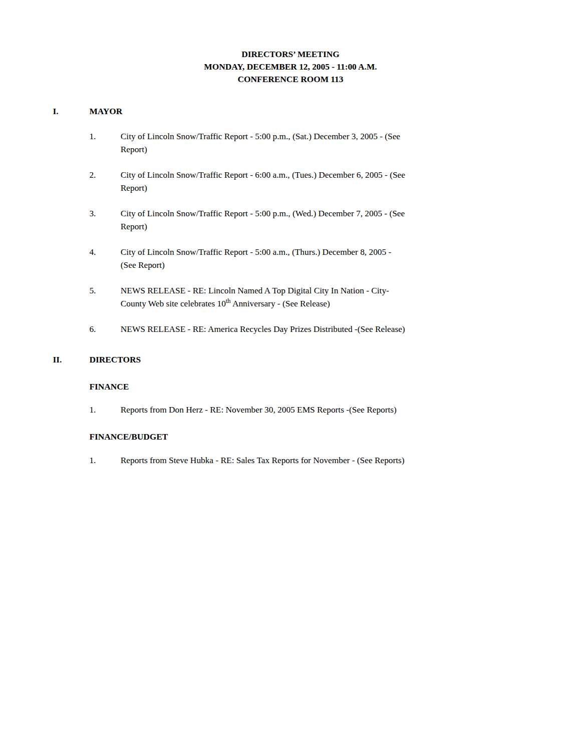DIRECTORS’ MEETING
MONDAY, DECEMBER 12, 2005 - 11:00 A.M.
CONFERENCE ROOM 113
I. MAYOR
1. City of Lincoln Snow/Traffic Report - 5:00 p.m., (Sat.) December 3, 2005 - (See Report)
2. City of Lincoln Snow/Traffic Report - 6:00 a.m., (Tues.) December 6, 2005 - (See Report)
3. City of Lincoln Snow/Traffic Report - 5:00 p.m., (Wed.) December 7, 2005 - (See Report)
4. City of Lincoln Snow/Traffic Report - 5:00 a.m., (Thurs.) December 8, 2005 - (See Report)
5. NEWS RELEASE - RE: Lincoln Named A Top Digital City In Nation - City-County Web site celebrates 10th Anniversary - (See Release)
6. NEWS RELEASE - RE: America Recycles Day Prizes Distributed -(See Release)
II. DIRECTORS
FINANCE
1. Reports from Don Herz - RE: November 30, 2005 EMS Reports -(See Reports)
FINANCE/BUDGET
1. Reports from Steve Hubka - RE: Sales Tax Reports for November - (See Reports)